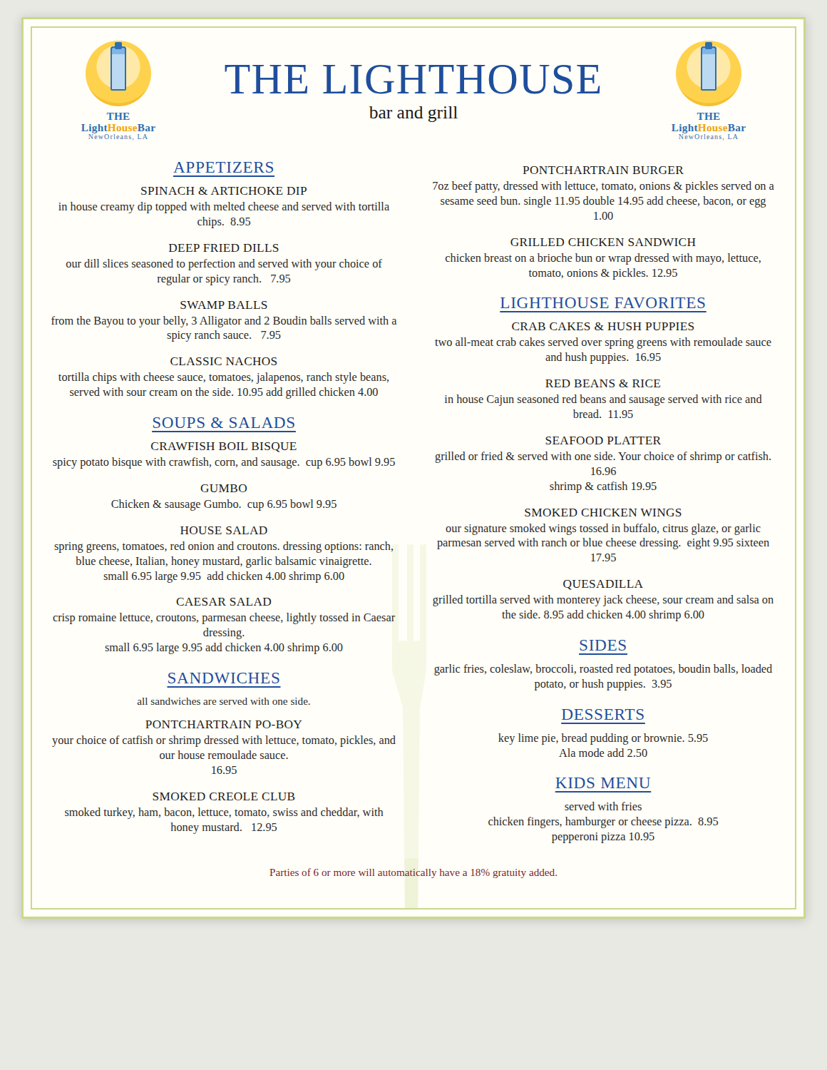THE
Light House Bar
NewOrleans, LA
The Lighthouse
bar and grill
THE
Light House Bar
NewOrleans, LA
Appetizers
Spinach & Artichoke Dip
in house creamy dip topped with melted cheese and served with tortilla chips. 8.95
Deep Fried Dills
our dill slices seasoned to perfection and served with your choice of regular or spicy ranch. 7.95
Swamp Balls
from the Bayou to your belly, 3 Alligator and 2 Boudin balls served with a spicy ranch sauce. 7.95
Classic Nachos
tortilla chips with cheese sauce, tomatoes, jalapenos, ranch style beans, served with sour cream on the side. 10.95 add grilled chicken 4.00
Soups & Salads
Crawfish Boil Bisque
spicy potato bisque with crawfish, corn, and sausage. cup 6.95 bowl 9.95
Gumbo
Chicken & sausage Gumbo. cup 6.95 bowl 9.95
House Salad
spring greens, tomatoes, red onion and croutons. dressing options: ranch, blue cheese, Italian, honey mustard, garlic balsamic vinaigrette.
small 6.95 large 9.95 add chicken 4.00 shrimp 6.00
Caesar Salad
crisp romaine lettuce, croutons, parmesan cheese, lightly tossed in Caesar dressing.
small 6.95 large 9.95 add chicken 4.00 shrimp 6.00
Sandwiches
all sandwiches are served with one side.
Pontchartrain Po-Boy
your choice of catfish or shrimp dressed with lettuce, tomato, pickles, and our house remoulade sauce.
16.95
Smoked Creole Club
smoked turkey, ham, bacon, lettuce, tomato, swiss and cheddar, with honey mustard. 12.95
Pontchartrain Burger
7oz beef patty, dressed with lettuce, tomato, onions & pickles served on a sesame seed bun. single 11.95 double 14.95 add cheese, bacon, or egg 1.00
Grilled Chicken Sandwich
chicken breast on a brioche bun or wrap dressed with mayo, lettuce, tomato, onions & pickles. 12.95
Lighthouse Favorites
Crab Cakes & Hush Puppies
two all-meat crab cakes served over spring greens with remoulade sauce and hush puppies. 16.95
Red Beans & Rice
in house Cajun seasoned red beans and sausage served with rice and bread. 11.95
Seafood Platter
grilled or fried & served with one side. Your choice of shrimp or catfish. 16.96
shrimp & catfish 19.95
Smoked Chicken Wings
our signature smoked wings tossed in buffalo, citrus glaze, or garlic parmesan served with ranch or blue cheese dressing. eight 9.95 sixteen 17.95
Quesadilla
grilled tortilla served with monterey jack cheese, sour cream and salsa on the side. 8.95 add chicken 4.00 shrimp 6.00
Sides
garlic fries, coleslaw, broccoli, roasted red potatoes, boudin balls, loaded potato, or hush puppies. 3.95
Desserts
key lime pie, bread pudding or brownie. 5.95
Ala mode add 2.50
Kids Menu
served with fries
chicken fingers, hamburger or cheese pizza. 8.95
pepperoni pizza 10.95
Parties of 6 or more will automatically have a 18% gratuity added.